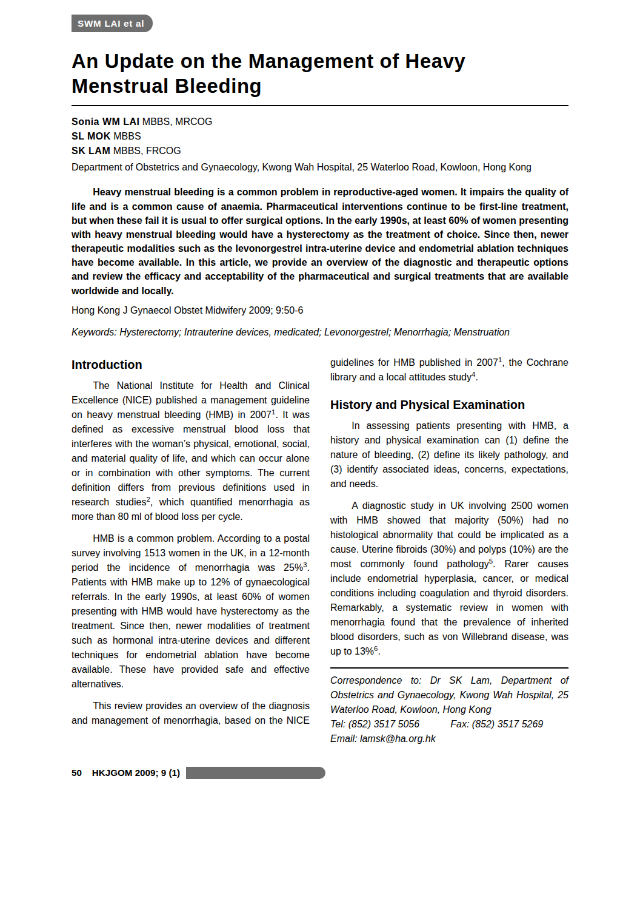SWM LAI et al
An Update on the Management of Heavy
Menstrual Bleeding
Sonia WM LAI MBBS, MRCOG
SL MOK MBBS
SK LAM MBBS, FRCOG
Department of Obstetrics and Gynaecology, Kwong Wah Hospital, 25 Waterloo Road, Kowloon, Hong Kong
Heavy menstrual bleeding is a common problem in reproductive-aged women. It impairs the quality of life and is a common cause of anaemia. Pharmaceutical interventions continue to be first-line treatment, but when these fail it is usual to offer surgical options. In the early 1990s, at least 60% of women presenting with heavy menstrual bleeding would have a hysterectomy as the treatment of choice. Since then, newer therapeutic modalities such as the levonorgestrel intra-uterine device and endometrial ablation techniques have become available. In this article, we provide an overview of the diagnostic and therapeutic options and review the efficacy and acceptability of the pharmaceutical and surgical treatments that are available worldwide and locally.
Hong Kong J Gynaecol Obstet Midwifery 2009; 9:50-6
Keywords: Hysterectomy; Intrauterine devices, medicated; Levonorgestrel; Menorrhagia; Menstruation
Introduction
The National Institute for Health and Clinical Excellence (NICE) published a management guideline on heavy menstrual bleeding (HMB) in 20071. It was defined as excessive menstrual blood loss that interferes with the woman’s physical, emotional, social, and material quality of life, and which can occur alone or in combination with other symptoms. The current definition differs from previous definitions used in research studies2, which quantified menorrhagia as more than 80 ml of blood loss per cycle.
HMB is a common problem. According to a postal survey involving 1513 women in the UK, in a 12-month period the incidence of menorrhagia was 25%3. Patients with HMB make up to 12% of gynaecological referrals. In the early 1990s, at least 60% of women presenting with HMB would have hysterectomy as the treatment. Since then, newer modalities of treatment such as hormonal intra-uterine devices and different techniques for endometrial ablation have become available. These have provided safe and effective alternatives.
This review provides an overview of the diagnosis and management of menorrhagia, based on the NICE guidelines for HMB published in 20071, the Cochrane library and a local attitudes study4.
History and Physical Examination
In assessing patients presenting with HMB, a history and physical examination can (1) define the nature of bleeding, (2) define its likely pathology, and (3) identify associated ideas, concerns, expectations, and needs.
A diagnostic study in UK involving 2500 women with HMB showed that majority (50%) had no histological abnormality that could be implicated as a cause. Uterine fibroids (30%) and polyps (10%) are the most commonly found pathology5. Rarer causes include endometrial hyperplasia, cancer, or medical conditions including coagulation and thyroid disorders. Remarkably, a systematic review in women with menorrhagia found that the prevalence of inherited blood disorders, such as von Willebrand disease, was up to 13%6.
Correspondence to: Dr SK Lam, Department of Obstetrics and Gynaecology, Kwong Wah Hospital, 25 Waterloo Road, Kowloon, Hong Kong
Tel: (852) 3517 5056Fax: (852) 3517 5269
Email: lamsk@ha.org.hk
50 HKJGOM 2009; 9 (1)